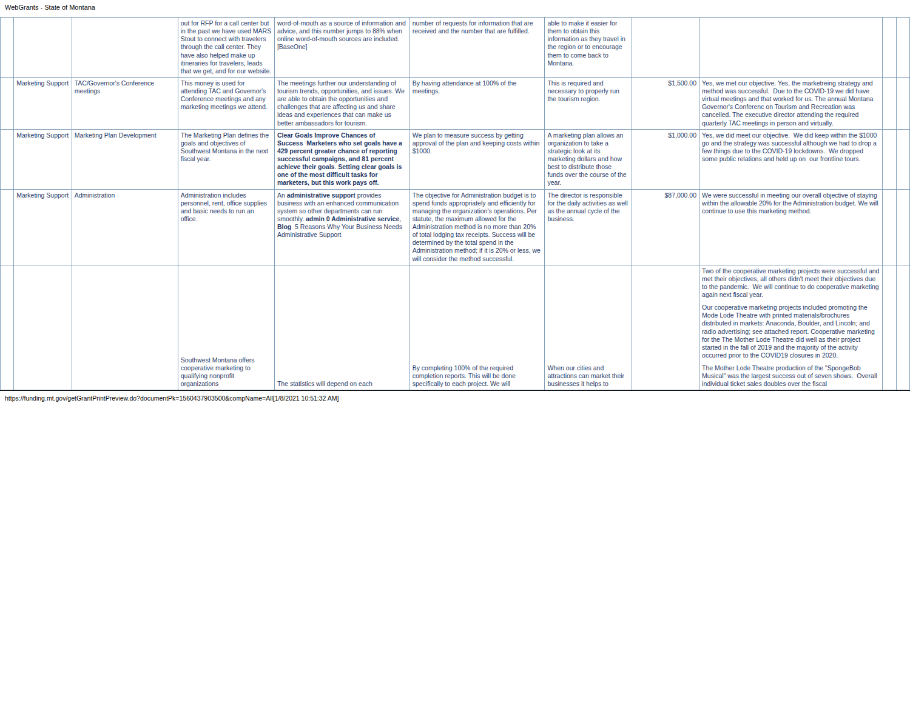WebGrants - State of Montana
| | | | out for RFP for a call center but in the past we have used MARS Stout to connect with travelers through the call center. They have also helped make up itineraries for travelers, leads that we get, and for our website. | word-of-mouth as a source of information and advice, and this number jumps to 88% when online word-of-mouth sources are included. [BaseOne] | number of requests for information that are received and the number that are fulfilled. | able to make it easier for them to obtain this information as they travel in the region or to encourage them to come back to Montana. | | | | |
| | Marketing Support | TAC/Governor's Conference meetings | This money is used for attending TAC and Governor's Conference meetings and any marketing meetings we attend. | The meetings further our understanding of tourism trends, opportunities, and issues. We are able to obtain the opportunities and challenges that are affecting us and share ideas and experiences that can make us better ambassadors for tourism. | By having attendance at 100% of the meetings. | This is required and necessary to properly run the tourism region. | $1,500.00 | Yes, we met our objective. Yes, the marketreing strategy and method was successful. Due to the COVID-19 we did have virtual meetings and that worked for us. The annual Montana Governor's Conferenc on Tourism and Recreation was cancelled. The executive director attending the required quarterly TAC meetings in person and virtually. | | |
| | Marketing Support | Marketing Plan Development | The Marketing Plan defines the goals and objectives of Southwest Montana in the next fiscal year. | Clear Goals Improve Chances of Success Marketers who set goals have a 429 percent greater chance of reporting successful campaigns, and 81 percent achieve their goals . Setting clear goals is one of the most difficult tasks for marketers, but this work pays off. | We plan to measure success by getting approval of the plan and keeping costs within $1000. | A marketing plan allows an organization to take a strategic look at its marketing dollars and how best to distribute those funds over the course of the year. | $1,000.00 | Yes, we did meet our objective. We did keep within the $1000 go and the strategy was successful although we had to drop a few things due to the COVID-19 lockdowns. We dropped some public relations and held up on our frontline tours. | | |
| | Marketing Support | Administration | Administration includes personnel, rent, office supplies and basic needs to run an office. | An administrative support provides business with an enhanced communication system so other departments can run smoothly. admin 0 Administrative service , Blog 5 Reasons Why Your Business Needs Administrative Support | The objective for Administration budget is to spend funds appropriately and efficiently for managing the organization's operations. Per statute, the maximum allowed for the Administration method is no more than 20% of total lodging tax receipts. Success will be determined by the total spend in the Administration method; if it is 20% or less, we will consider the method successful. | The director is responsible for the daily activities as well as the annual cycle of the business. | $87,000.00 | We were successful in meeting our overall objective of staying within the allowable 20% for the Administration budget. We will continue to use this marketing method. | | |
| | | | Southwest Montana offers cooperative marketing to qualifying nonprofit organizations | The statistics will depend on each | By completing 100% of the required completion reports. This will be done specifically to each project. We will | When our cities and attractions can market their businesses it helps to | | Two of the cooperative marketing projects were successful and met their objectives, all others didn't meet their objectives due to the pandemic. We will continue to do cooperative marketing again next fiscal year. Our cooperative marketing projects included promoting the Mode Lode Theatre with printed materials/brochures distributed in markets: Anaconda, Boulder, and Lincoln; and radio advertising; see attached report. Cooperative marketing for the The Mother Lode Theatre did well as their project started in the fall of 2019 and the majority of the activity occurred prior to the COVID19 closures in 2020. The Mother Lode Theatre production of the "SpongeBob Musical" was the largest success out of seven shows. Overall individual ticket sales doubles over the fiscal | | |
https://funding.mt.gov/getGrantPrintPreview.do?documentPk=1560437903500&compName=All[1/8/2021 10:51:32 AM]